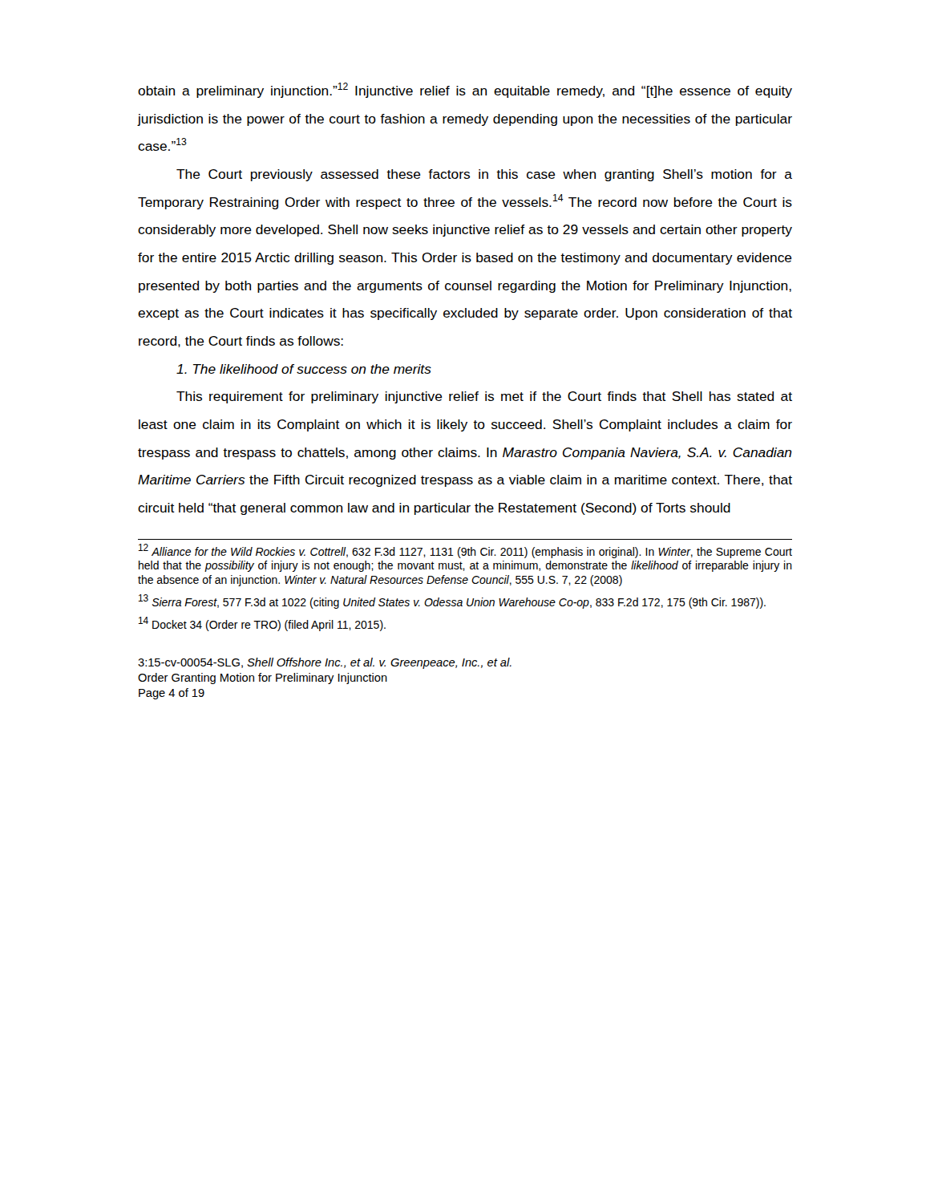obtain a preliminary injunction.”12 Injunctive relief is an equitable remedy, and “[t]he essence of equity jurisdiction is the power of the court to fashion a remedy depending upon the necessities of the particular case.”13
The Court previously assessed these factors in this case when granting Shell’s motion for a Temporary Restraining Order with respect to three of the vessels.14 The record now before the Court is considerably more developed. Shell now seeks injunctive relief as to 29 vessels and certain other property for the entire 2015 Arctic drilling season. This Order is based on the testimony and documentary evidence presented by both parties and the arguments of counsel regarding the Motion for Preliminary Injunction, except as the Court indicates it has specifically excluded by separate order. Upon consideration of that record, the Court finds as follows:
1. The likelihood of success on the merits
This requirement for preliminary injunctive relief is met if the Court finds that Shell has stated at least one claim in its Complaint on which it is likely to succeed. Shell’s Complaint includes a claim for trespass and trespass to chattels, among other claims. In Marastro Compania Naviera, S.A. v. Canadian Maritime Carriers the Fifth Circuit recognized trespass as a viable claim in a maritime context. There, that circuit held “that general common law and in particular the Restatement (Second) of Torts should
12 Alliance for the Wild Rockies v. Cottrell, 632 F.3d 1127, 1131 (9th Cir. 2011) (emphasis in original). In Winter, the Supreme Court held that the possibility of injury is not enough; the movant must, at a minimum, demonstrate the likelihood of irreparable injury in the absence of an injunction. Winter v. Natural Resources Defense Council, 555 U.S. 7, 22 (2008)
13 Sierra Forest, 577 F.3d at 1022 (citing United States v. Odessa Union Warehouse Co-op, 833 F.2d 172, 175 (9th Cir. 1987)).
14 Docket 34 (Order re TRO) (filed April 11, 2015).
3:15-cv-00054-SLG, Shell Offshore Inc., et al. v. Greenpeace, Inc., et al.
Order Granting Motion for Preliminary Injunction
Page 4 of 19